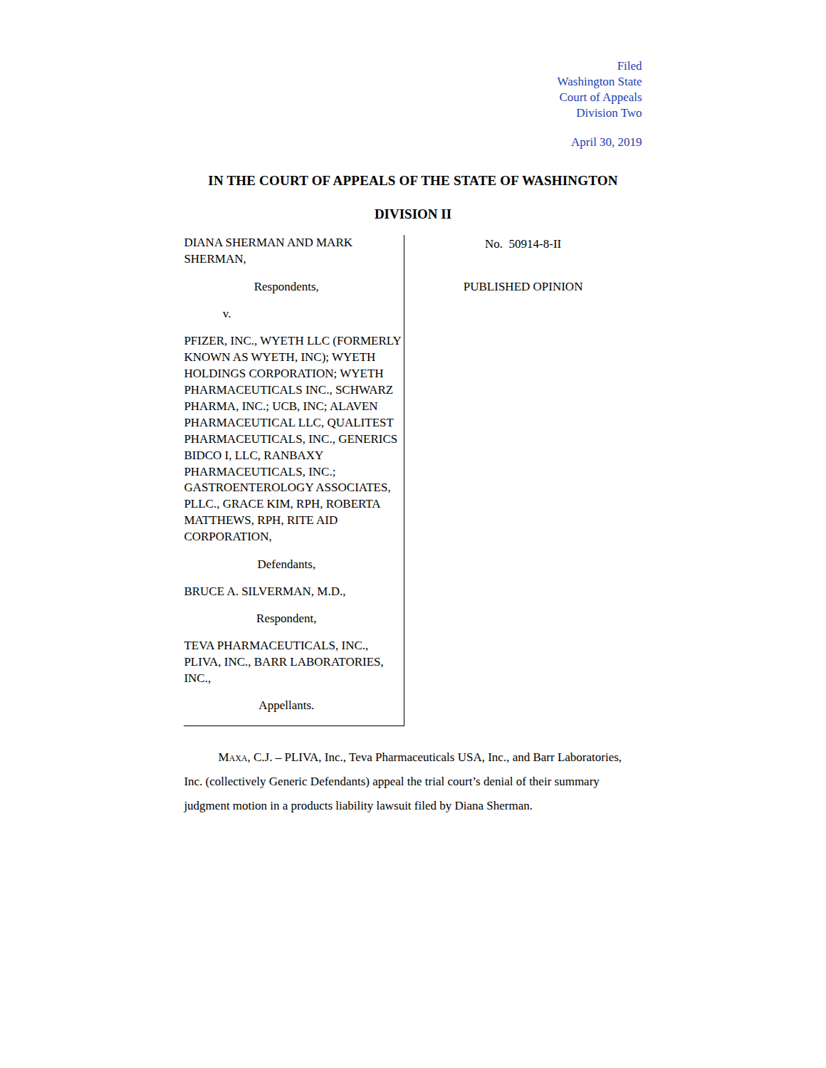Filed
Washington State
Court of Appeals
Division Two
April 30, 2019
IN THE COURT OF APPEALS OF THE STATE OF WASHINGTON
DIVISION II
| DIANA SHERMAN and MARK SHERMAN, Respondents, v. PFIZER, INC., WYETH LLC (formerly known as WYETH, INC); WYETH HOLDINGS CORPORATION; WYETH PHARMACEUTICALS INC., SCHWARZ PHARMA, INC.; UCB, INC; ALAVEN PHARMACEUTICAL LLC, QUALITEST PHARMACEUTICALS, INC., GENERICS BIDCO I, LLC, RANBAXY PHARMACEUTICALS, INC.; GASTROENTEROLOGY ASSOCIATES, PLLC., GRACE KIM, RPh, ROBERTA MATTHEWS, RPh, RITE AID CORPORATION, Defendants, BRUCE A. SILVERMAN, M.D., Respondent, TEVA PHARMACEUTICALS, INC., PLIVA, INC., BARR LABORATORIES, INC., Appellants. | No. 50914-8-II PUBLISHED OPINION |
Maxa, C.J. – PLIVA, Inc., Teva Pharmaceuticals USA, Inc., and Barr Laboratories, Inc. (collectively Generic Defendants) appeal the trial court’s denial of their summary judgment motion in a products liability lawsuit filed by Diana Sherman.